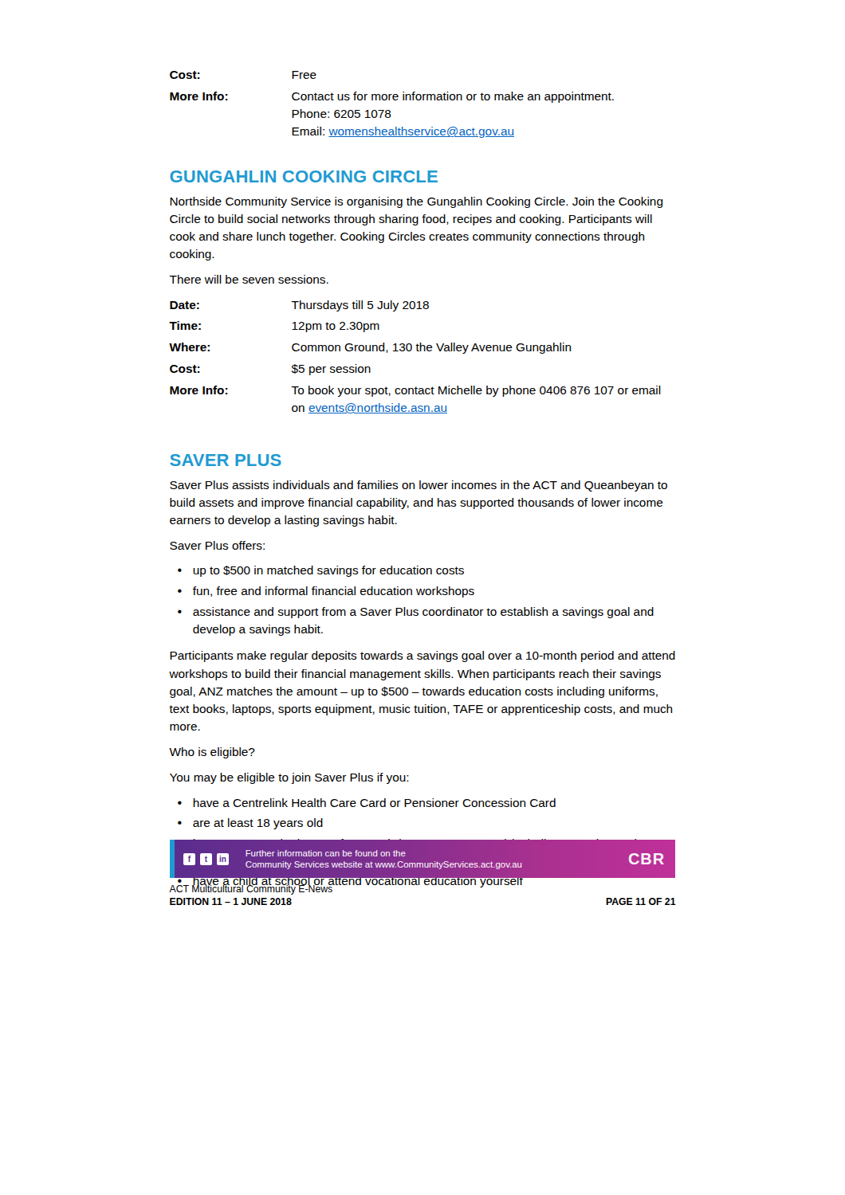Cost:
Free
More Info:
Contact us for more information or to make an appointment. Phone: 6205 1078 Email: womenshealthservice@act.gov.au
Gungahlin Cooking Circle
Northside Community Service is organising the Gungahlin Cooking Circle. Join the Cooking Circle to build social networks through sharing food, recipes and cooking. Participants will cook and share lunch together. Cooking Circles creates community connections through cooking.
There will be seven sessions.
Date:
Thursdays till 5 July 2018
Time:
12pm to 2.30pm
Where:
Common Ground, 130 the Valley Avenue Gungahlin
Cost:
$5 per session
More Info:
To book your spot, contact Michelle by phone 0406 876 107 or email on events@northside.asn.au
Saver Plus
Saver Plus assists individuals and families on lower incomes in the ACT and Queanbeyan to build assets and improve financial capability, and has supported thousands of lower income earners to develop a lasting savings habit.
Saver Plus offers:
up to $500 in matched savings for education costs
fun, free and informal financial education workshops
assistance and support from a Saver Plus coordinator to establish a savings goal and develop a savings habit.
Participants make regular deposits towards a savings goal over a 10-month period and attend workshops to build their financial management skills. When participants reach their savings goal, ANZ matches the amount – up to $500 – towards education costs including uniforms, text books, laptops, sports equipment, music tuition, TAFE or apprenticeship costs, and much more.
Who is eligible?
You may be eligible to join Saver Plus if you:
have a Centrelink Health Care Card or Pensioner Concession Card
are at least 18 years old
have some regular income from work (you or your partner) including casual, part-time, full-time or seasonal employment
have a child at school or attend vocational education yourself
f t in
Further information can be found on the
Community Services website at www.CommunityServices.act.gov.au
CBR
ACT Multicultural Community E-News
EDITION 11 – 1 JUNE 2018 PAGE 11 OF 21